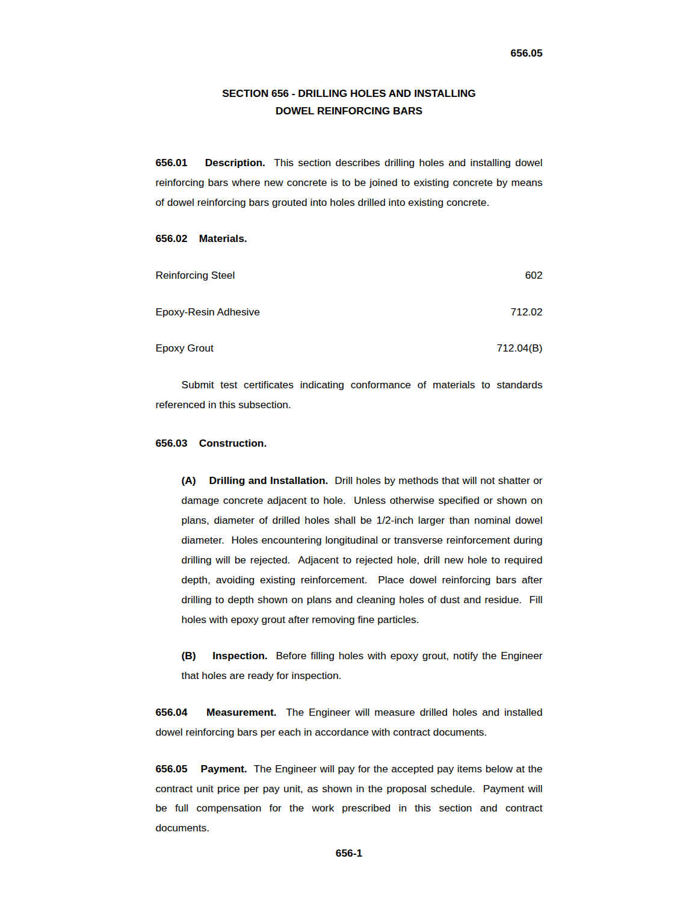656.05
SECTION 656 - DRILLING HOLES AND INSTALLING
DOWEL REINFORCING BARS
656.01 Description. This section describes drilling holes and installing dowel reinforcing bars where new concrete is to be joined to existing concrete by means of dowel reinforcing bars grouted into holes drilled into existing concrete.
656.02 Materials.
Reinforcing Steel 602
Epoxy-Resin Adhesive 712.02
Epoxy Grout 712.04(B)
Submit test certificates indicating conformance of materials to standards referenced in this subsection.
656.03 Construction.
(A) Drilling and Installation. Drill holes by methods that will not shatter or damage concrete adjacent to hole. Unless otherwise specified or shown on plans, diameter of drilled holes shall be 1/2-inch larger than nominal dowel diameter. Holes encountering longitudinal or transverse reinforcement during drilling will be rejected. Adjacent to rejected hole, drill new hole to required depth, avoiding existing reinforcement. Place dowel reinforcing bars after drilling to depth shown on plans and cleaning holes of dust and residue. Fill holes with epoxy grout after removing fine particles.
(B) Inspection. Before filling holes with epoxy grout, notify the Engineer that holes are ready for inspection.
656.04 Measurement. The Engineer will measure drilled holes and installed dowel reinforcing bars per each in accordance with contract documents.
656.05 Payment. The Engineer will pay for the accepted pay items below at the contract unit price per pay unit, as shown in the proposal schedule. Payment will be full compensation for the work prescribed in this section and contract documents.
656-1